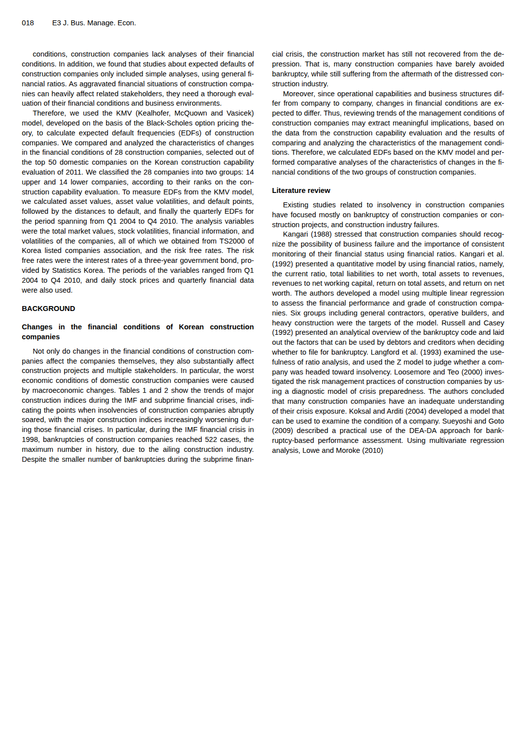018 E3 J. Bus. Manage. Econ.
conditions, construction companies lack analyses of their financial conditions. In addition, we found that studies about expected defaults of construction companies only included simple analyses, using general financial ratios. As aggravated financial situations of construction companies can heavily affect related stakeholders, they need a thorough evaluation of their financial conditions and business environments.
Therefore, we used the KMV (Kealhofer, McQuown and Vasicek) model, developed on the basis of the Black-Scholes option pricing theory, to calculate expected default frequencies (EDFs) of construction companies. We compared and analyzed the characteristics of changes in the financial conditions of 28 construction companies, selected out of the top 50 domestic companies on the Korean construction capability evaluation of 2011. We classified the 28 companies into two groups: 14 upper and 14 lower companies, according to their ranks on the construction capability evaluation. To measure EDFs from the KMV model, we calculated asset values, asset value volatilities, and default points, followed by the distances to default, and finally the quarterly EDFs for the period spanning from Q1 2004 to Q4 2010. The analysis variables were the total market values, stock volatilities, financial information, and volatilities of the companies, all of which we obtained from TS2000 of Korea listed companies association, and the risk free rates. The risk free rates were the interest rates of a three-year government bond, provided by Statistics Korea. The periods of the variables ranged from Q1 2004 to Q4 2010, and daily stock prices and quarterly financial data were also used.
BACKGROUND
Changes in the financial conditions of Korean construction companies
Not only do changes in the financial conditions of construction companies affect the companies themselves, they also substantially affect construction projects and multiple stakeholders. In particular, the worst economic conditions of domestic construction companies were caused by macroeconomic changes. Tables 1 and 2 show the trends of major construction indices during the IMF and subprime financial crises, indicating the points when insolvencies of construction companies abruptly soared, with the major construction indices increasingly worsening during those financial crises. In particular, during the IMF financial crisis in 1998, bankruptcies of construction companies reached 522 cases, the maximum number in history, due to the ailing construction industry. Despite the smaller number of bankruptcies during the subprime financial crisis, the construction market has still not recovered from the depression. That is, many construction companies have barely avoided bankruptcy, while still suffering from the aftermath of the distressed construction industry.
Moreover, since operational capabilities and business structures differ from company to company, changes in financial conditions are expected to differ. Thus, reviewing trends of the management conditions of construction companies may extract meaningful implications, based on the data from the construction capability evaluation and the results of comparing and analyzing the characteristics of the management conditions. Therefore, we calculated EDFs based on the KMV model and performed comparative analyses of the characteristics of changes in the financial conditions of the two groups of construction companies.
Literature review
Existing studies related to insolvency in construction companies have focused mostly on bankruptcy of construction companies or construction projects, and construction industry failures.
Kangari (1988) stressed that construction companies should recognize the possibility of business failure and the importance of consistent monitoring of their financial status using financial ratios. Kangari et al. (1992) presented a quantitative model by using financial ratios, namely, the current ratio, total liabilities to net worth, total assets to revenues, revenues to net working capital, return on total assets, and return on net worth. The authors developed a model using multiple linear regression to assess the financial performance and grade of construction companies. Six groups including general contractors, operative builders, and heavy construction were the targets of the model. Russell and Casey (1992) presented an analytical overview of the bankruptcy code and laid out the factors that can be used by debtors and creditors when deciding whether to file for bankruptcy. Langford et al. (1993) examined the usefulness of ratio analysis, and used the Z model to judge whether a company was headed toward insolvency. Loosemore and Teo (2000) investigated the risk management practices of construction companies by using a diagnostic model of crisis preparedness. The authors concluded that many construction companies have an inadequate understanding of their crisis exposure. Koksal and Arditi (2004) developed a model that can be used to examine the condition of a company. Sueyoshi and Goto (2009) described a practical use of the DEA-DA approach for bankruptcy-based performance assessment. Using multivariate regression analysis, Lowe and Moroke (2010)